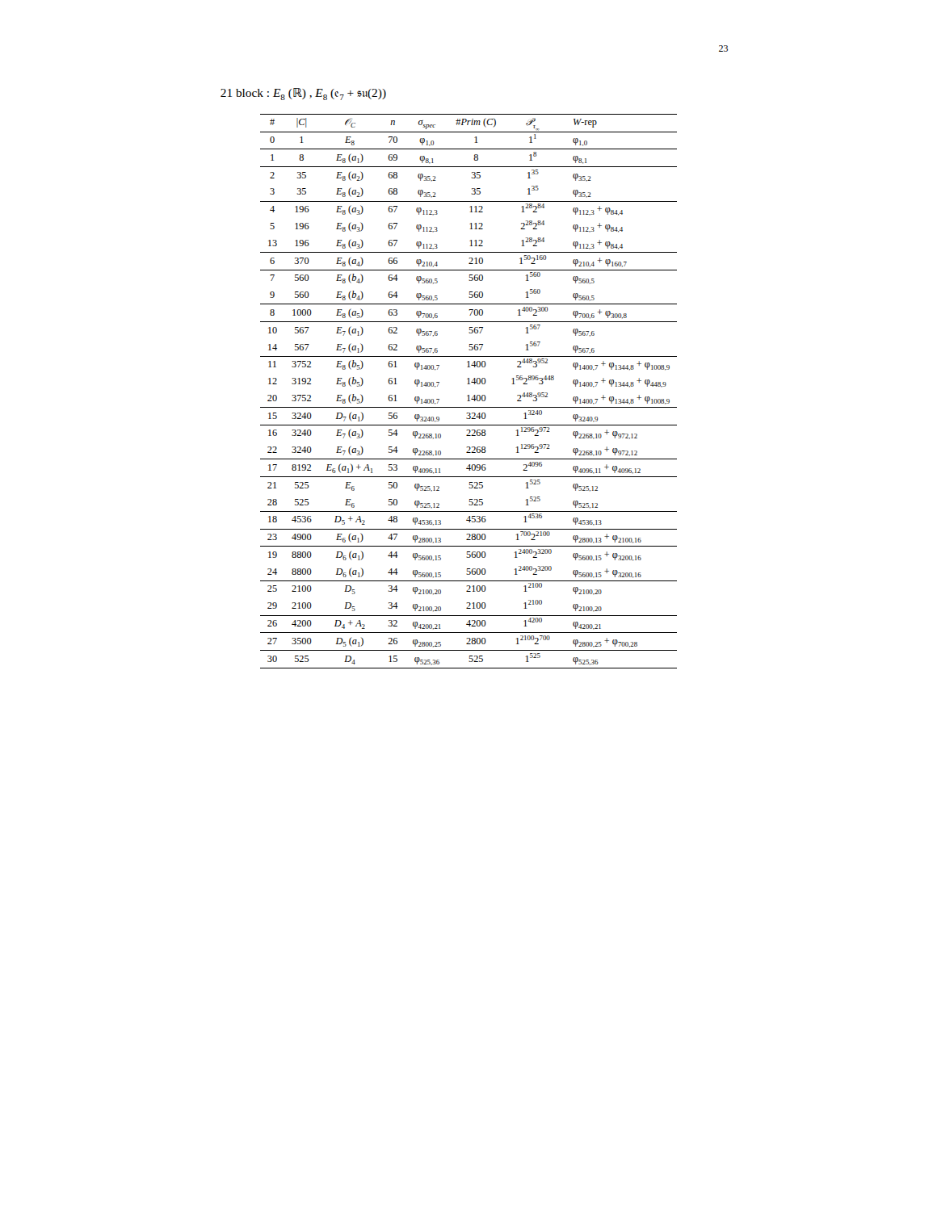23
21 block : E8 (ℝ) , E8 (𝔢7 + 𝔰𝔲(2))
| # | / C / | 𝒪 C | n | σ spec | # Prim ( C ) | 𝒫 τ ∞ | W -rep |
| --- | --- | --- | --- | --- | --- | --- | --- |
| 0 | 1 | E 8 | 70 | φ 1,0 | 1 | 1 1 | φ 1,0 |
| 1 | 8 | E 8 ( a 1 ) | 69 | φ 8,1 | 8 | 1 8 | φ 8,1 |
| 2 | 35 | E 8 ( a 2 ) | 68 | φ 35,2 | 35 | 1 35 | φ 35,2 |
| 3 | 35 | E 8 ( a 2 ) | 68 | φ 35,2 | 35 | 1 35 | φ 35,2 |
| 4 | 196 | E 8 ( a 3 ) | 67 | φ 112,3 | 112 | 1 28 2 84 | φ 112,3 + φ 84,4 |
| 5 | 196 | E 8 ( a 3 ) | 67 | φ 112,3 | 112 | 2 28 2 84 | φ 112,3 + φ 84,4 |
| 13 | 196 | E 8 ( a 3 ) | 67 | φ 112,3 | 112 | 1 28 2 84 | φ 112,3 + φ 84,4 |
| 6 | 370 | E 8 ( a 4 ) | 66 | φ 210,4 | 210 | 1 50 2 160 | φ 210,4 + φ 160,7 |
| 7 | 560 | E 8 ( b 4 ) | 64 | φ 560,5 | 560 | 1 560 | φ 560,5 |
| 9 | 560 | E 8 ( b 4 ) | 64 | φ 560,5 | 560 | 1 560 | φ 560,5 |
| 8 | 1000 | E 8 ( a 5 ) | 63 | φ 700,6 | 700 | 1 400 2 300 | φ 700,6 + φ 300,8 |
| 10 | 567 | E 7 ( a 1 ) | 62 | φ 567,6 | 567 | 1 567 | φ 567,6 |
| 14 | 567 | E 7 ( a 1 ) | 62 | φ 567,6 | 567 | 1 567 | φ 567,6 |
| 11 | 3752 | E 8 ( b 5 ) | 61 | φ 1400,7 | 1400 | 2 448 3 952 | φ 1400,7 + φ 1344,8 + φ 1008,9 |
| 12 | 3192 | E 8 ( b 5 ) | 61 | φ 1400,7 | 1400 | 1 56 2 896 3 448 | φ 1400,7 + φ 1344,8 + φ 448,9 |
| 20 | 3752 | E 8 ( b 5 ) | 61 | φ 1400,7 | 1400 | 2 448 3 952 | φ 1400,7 + φ 1344,8 + φ 1008,9 |
| 15 | 3240 | D 7 ( a 1 ) | 56 | φ 3240,9 | 3240 | 1 3240 | φ 3240,9 |
| 16 | 3240 | E 7 ( a 3 ) | 54 | φ 2268,10 | 2268 | 1 1296 2 972 | φ 2268,10 + φ 972,12 |
| 22 | 3240 | E 7 ( a 3 ) | 54 | φ 2268,10 | 2268 | 1 1296 2 972 | φ 2268,10 + φ 972,12 |
| 17 | 8192 | E 6 ( a 1 ) + A 1 | 53 | φ 4096,11 | 4096 | 2 4096 | φ 4096,11 + φ 4096,12 |
| 21 | 525 | E 6 | 50 | φ 525,12 | 525 | 1 525 | φ 525,12 |
| 28 | 525 | E 6 | 50 | φ 525,12 | 525 | 1 525 | φ 525,12 |
| 18 | 4536 | D 5 + A 2 | 48 | φ 4536,13 | 4536 | 1 4536 | φ 4536,13 |
| 23 | 4900 | E 6 ( a 1 ) | 47 | φ 2800,13 | 2800 | 1 700 2 2100 | φ 2800,13 + φ 2100,16 |
| 19 | 8800 | D 6 ( a 1 ) | 44 | φ 5600,15 | 5600 | 1 2400 2 3200 | φ 5600,15 + φ 3200,16 |
| 24 | 8800 | D 6 ( a 1 ) | 44 | φ 5600,15 | 5600 | 1 2400 2 3200 | φ 5600,15 + φ 3200,16 |
| 25 | 2100 | D 5 | 34 | φ 2100,20 | 2100 | 1 2100 | φ 2100,20 |
| 29 | 2100 | D 5 | 34 | φ 2100,20 | 2100 | 1 2100 | φ 2100,20 |
| 26 | 4200 | D 4 + A 2 | 32 | φ 4200,21 | 4200 | 1 4200 | φ 4200,21 |
| 27 | 3500 | D 5 ( a 1 ) | 26 | φ 2800,25 | 2800 | 1 2100 2 700 | φ 2800,25 + φ 700,28 |
| 30 | 525 | D 4 | 15 | φ 525,36 | 525 | 1 525 | φ 525,36 |